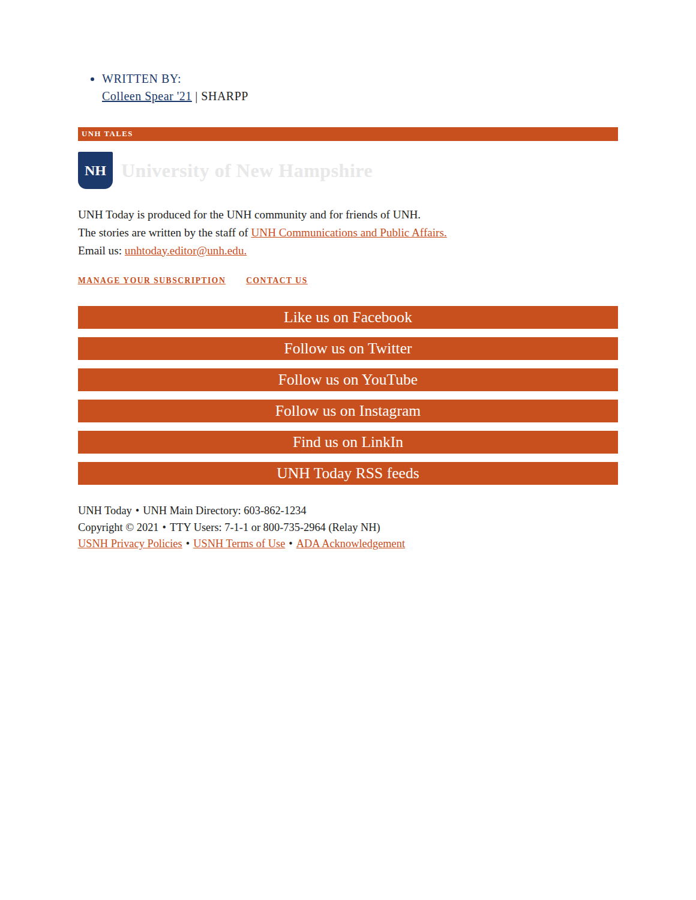WRITTEN BY: Colleen Spear '21 | SHARPP
UNH TALES
NH
University of New Hampshire
UNH Today is produced for the UNH community and for friends of UNH.
The stories are written by the staff of UNH Communications and Public Affairs.
Email us: unhtoday.editor@unh.edu.
MANAGE YOUR SUBSCRIPTION CONTACT US
Like us on Facebook
Follow us on Twitter
Follow us on YouTube
Follow us on Instagram
Find us on LinkIn
UNH Today RSS feeds
UNH Today•UNH Main Directory: 603-862-1234
Copyright © 2021•TTY Users: 7-1-1 or 800-735-2964 (Relay NH)
USNH Privacy Policies•USNH Terms of Use•ADA Acknowledgement